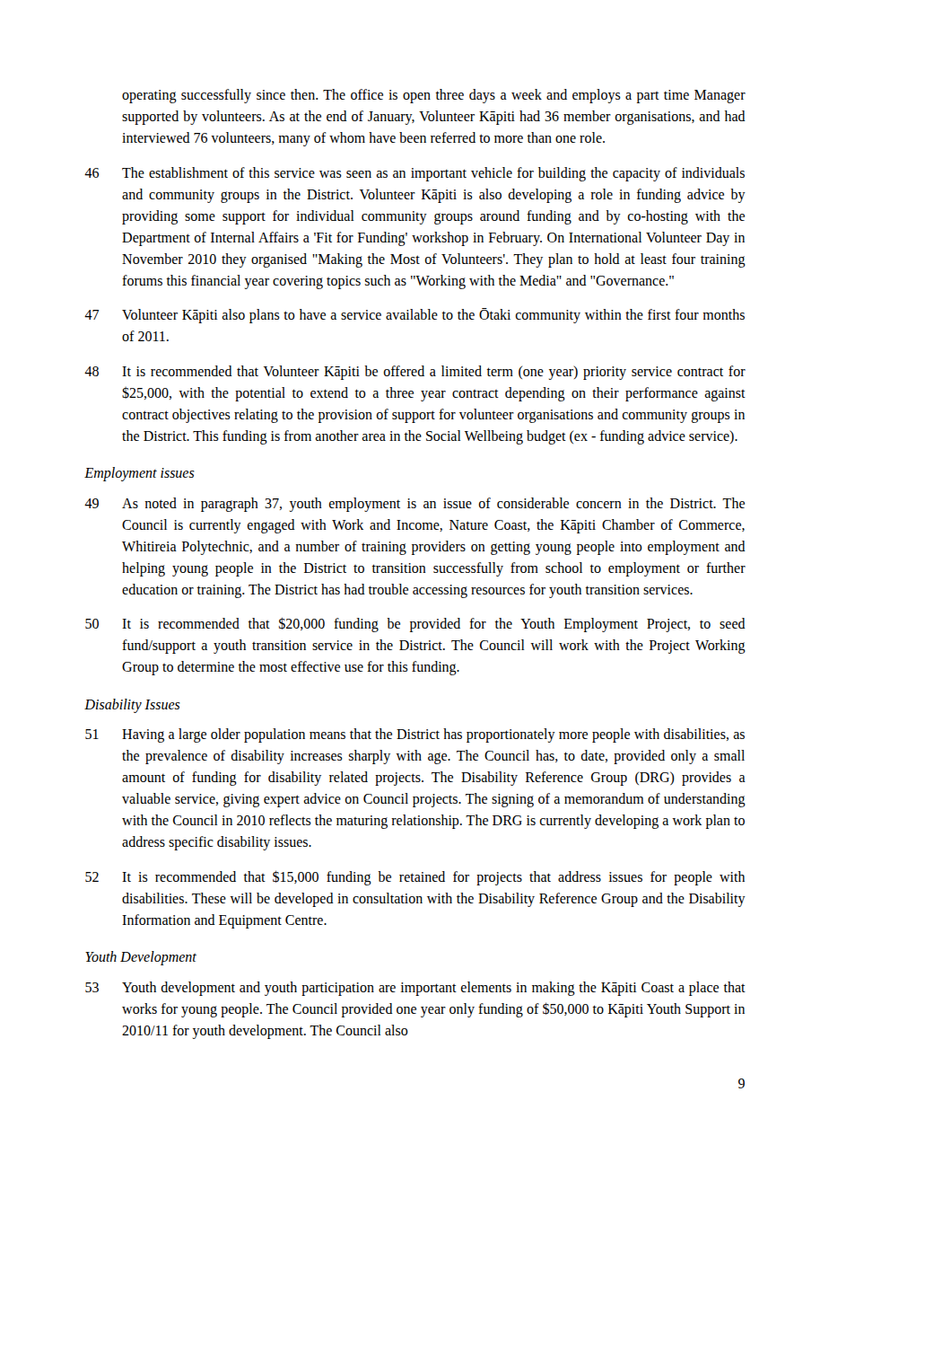operating successfully since then. The office is open three days a week and employs a part time Manager supported by volunteers. As at the end of January, Volunteer Kāpiti had 36 member organisations, and had interviewed 76 volunteers, many of whom have been referred to more than one role.
46 The establishment of this service was seen as an important vehicle for building the capacity of individuals and community groups in the District. Volunteer Kāpiti is also developing a role in funding advice by providing some support for individual community groups around funding and by co-hosting with the Department of Internal Affairs a 'Fit for Funding' workshop in February. On International Volunteer Day in November 2010 they organised "Making the Most of Volunteers'. They plan to hold at least four training forums this financial year covering topics such as "Working with the Media" and "Governance."
47 Volunteer Kāpiti also plans to have a service available to the Ōtaki community within the first four months of 2011.
48 It is recommended that Volunteer Kāpiti be offered a limited term (one year) priority service contract for $25,000, with the potential to extend to a three year contract depending on their performance against contract objectives relating to the provision of support for volunteer organisations and community groups in the District. This funding is from another area in the Social Wellbeing budget (ex - funding advice service).
Employment issues
49 As noted in paragraph 37, youth employment is an issue of considerable concern in the District. The Council is currently engaged with Work and Income, Nature Coast, the Kāpiti Chamber of Commerce, Whitireia Polytechnic, and a number of training providers on getting young people into employment and helping young people in the District to transition successfully from school to employment or further education or training. The District has had trouble accessing resources for youth transition services.
50 It is recommended that $20,000 funding be provided for the Youth Employment Project, to seed fund/support a youth transition service in the District. The Council will work with the Project Working Group to determine the most effective use for this funding.
Disability Issues
51 Having a large older population means that the District has proportionately more people with disabilities, as the prevalence of disability increases sharply with age. The Council has, to date, provided only a small amount of funding for disability related projects. The Disability Reference Group (DRG) provides a valuable service, giving expert advice on Council projects. The signing of a memorandum of understanding with the Council in 2010 reflects the maturing relationship. The DRG is currently developing a work plan to address specific disability issues.
52 It is recommended that $15,000 funding be retained for projects that address issues for people with disabilities. These will be developed in consultation with the Disability Reference Group and the Disability Information and Equipment Centre.
Youth Development
53 Youth development and youth participation are important elements in making the Kāpiti Coast a place that works for young people. The Council provided one year only funding of $50,000 to Kāpiti Youth Support in 2010/11 for youth development. The Council also
9